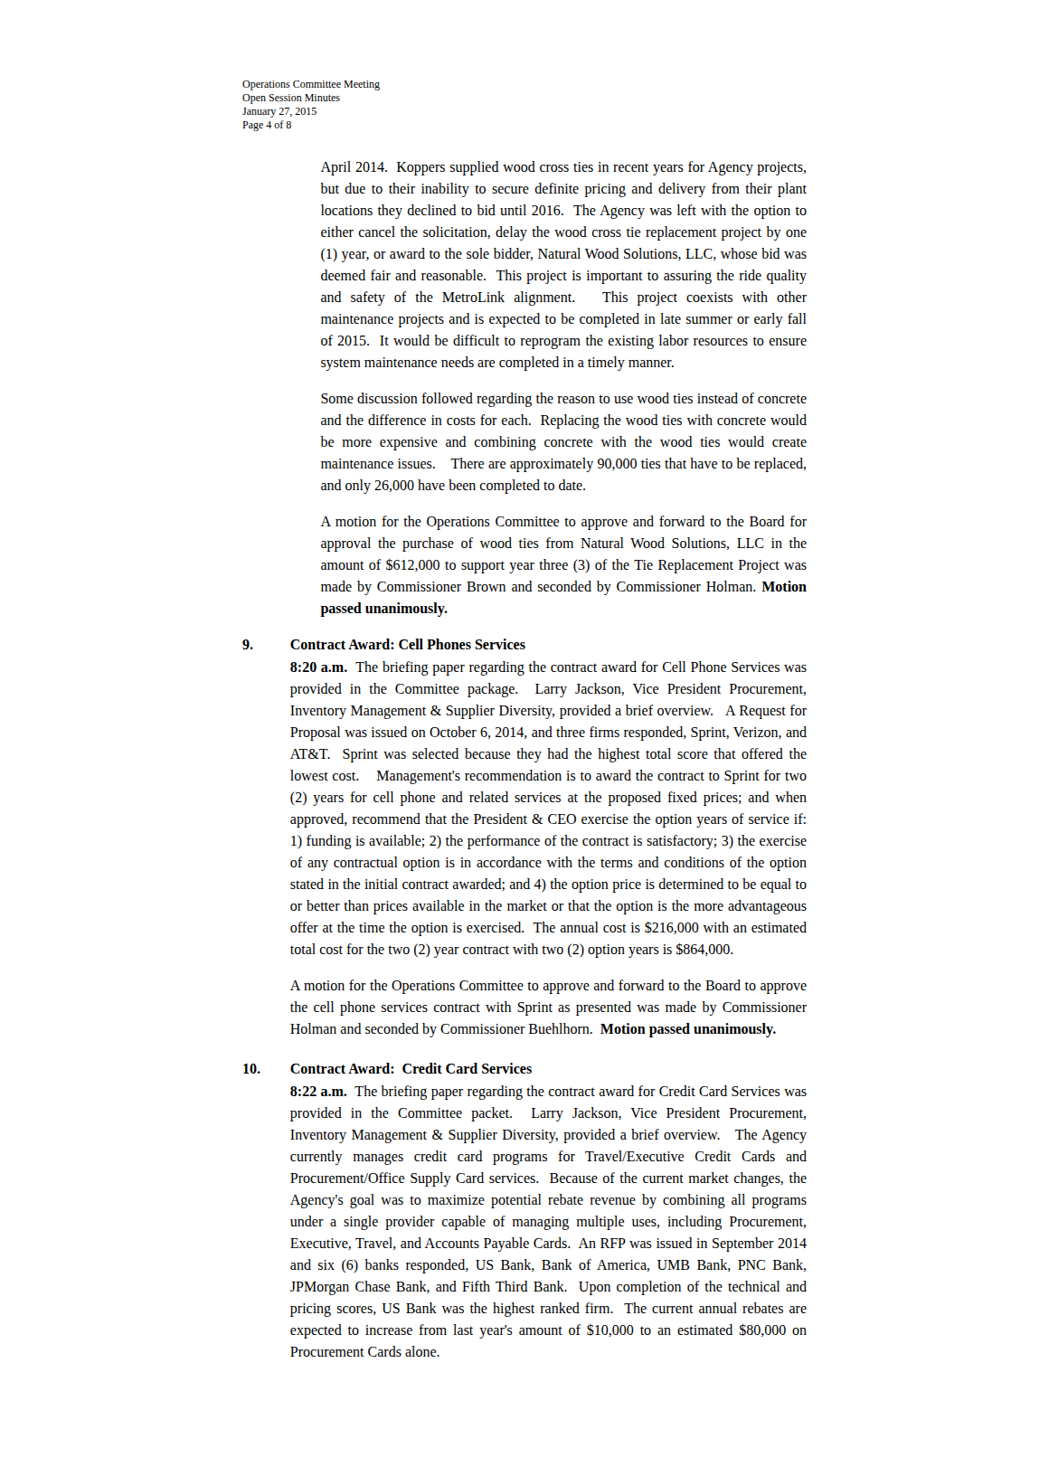Operations Committee Meeting
Open Session Minutes
January 27, 2015
Page 4 of 8
April 2014. Koppers supplied wood cross ties in recent years for Agency projects, but due to their inability to secure definite pricing and delivery from their plant locations they declined to bid until 2016. The Agency was left with the option to either cancel the solicitation, delay the wood cross tie replacement project by one (1) year, or award to the sole bidder, Natural Wood Solutions, LLC, whose bid was deemed fair and reasonable. This project is important to assuring the ride quality and safety of the MetroLink alignment. This project coexists with other maintenance projects and is expected to be completed in late summer or early fall of 2015. It would be difficult to reprogram the existing labor resources to ensure system maintenance needs are completed in a timely manner.
Some discussion followed regarding the reason to use wood ties instead of concrete and the difference in costs for each. Replacing the wood ties with concrete would be more expensive and combining concrete with the wood ties would create maintenance issues. There are approximately 90,000 ties that have to be replaced, and only 26,000 have been completed to date.
A motion for the Operations Committee to approve and forward to the Board for approval the purchase of wood ties from Natural Wood Solutions, LLC in the amount of $612,000 to support year three (3) of the Tie Replacement Project was made by Commissioner Brown and seconded by Commissioner Holman. Motion passed unanimously.
9.
Contract Award: Cell Phones Services
8:20 a.m. The briefing paper regarding the contract award for Cell Phone Services was provided in the Committee package. Larry Jackson, Vice President Procurement, Inventory Management & Supplier Diversity, provided a brief overview. A Request for Proposal was issued on October 6, 2014, and three firms responded, Sprint, Verizon, and AT&T. Sprint was selected because they had the highest total score that offered the lowest cost. Management's recommendation is to award the contract to Sprint for two (2) years for cell phone and related services at the proposed fixed prices; and when approved, recommend that the President & CEO exercise the option years of service if: 1) funding is available; 2) the performance of the contract is satisfactory; 3) the exercise of any contractual option is in accordance with the terms and conditions of the option stated in the initial contract awarded; and 4) the option price is determined to be equal to or better than prices available in the market or that the option is the more advantageous offer at the time the option is exercised. The annual cost is $216,000 with an estimated total cost for the two (2) year contract with two (2) option years is $864,000.
A motion for the Operations Committee to approve and forward to the Board to approve the cell phone services contract with Sprint as presented was made by Commissioner Holman and seconded by Commissioner Buehlhorn. Motion passed unanimously.
10.
Contract Award: Credit Card Services
8:22 a.m. The briefing paper regarding the contract award for Credit Card Services was provided in the Committee packet. Larry Jackson, Vice President Procurement, Inventory Management & Supplier Diversity, provided a brief overview. The Agency currently manages credit card programs for Travel/Executive Credit Cards and Procurement/Office Supply Card services. Because of the current market changes, the Agency's goal was to maximize potential rebate revenue by combining all programs under a single provider capable of managing multiple uses, including Procurement, Executive, Travel, and Accounts Payable Cards. An RFP was issued in September 2014 and six (6) banks responded, US Bank, Bank of America, UMB Bank, PNC Bank, JPMorgan Chase Bank, and Fifth Third Bank. Upon completion of the technical and pricing scores, US Bank was the highest ranked firm. The current annual rebates are expected to increase from last year's amount of $10,000 to an estimated $80,000 on Procurement Cards alone.